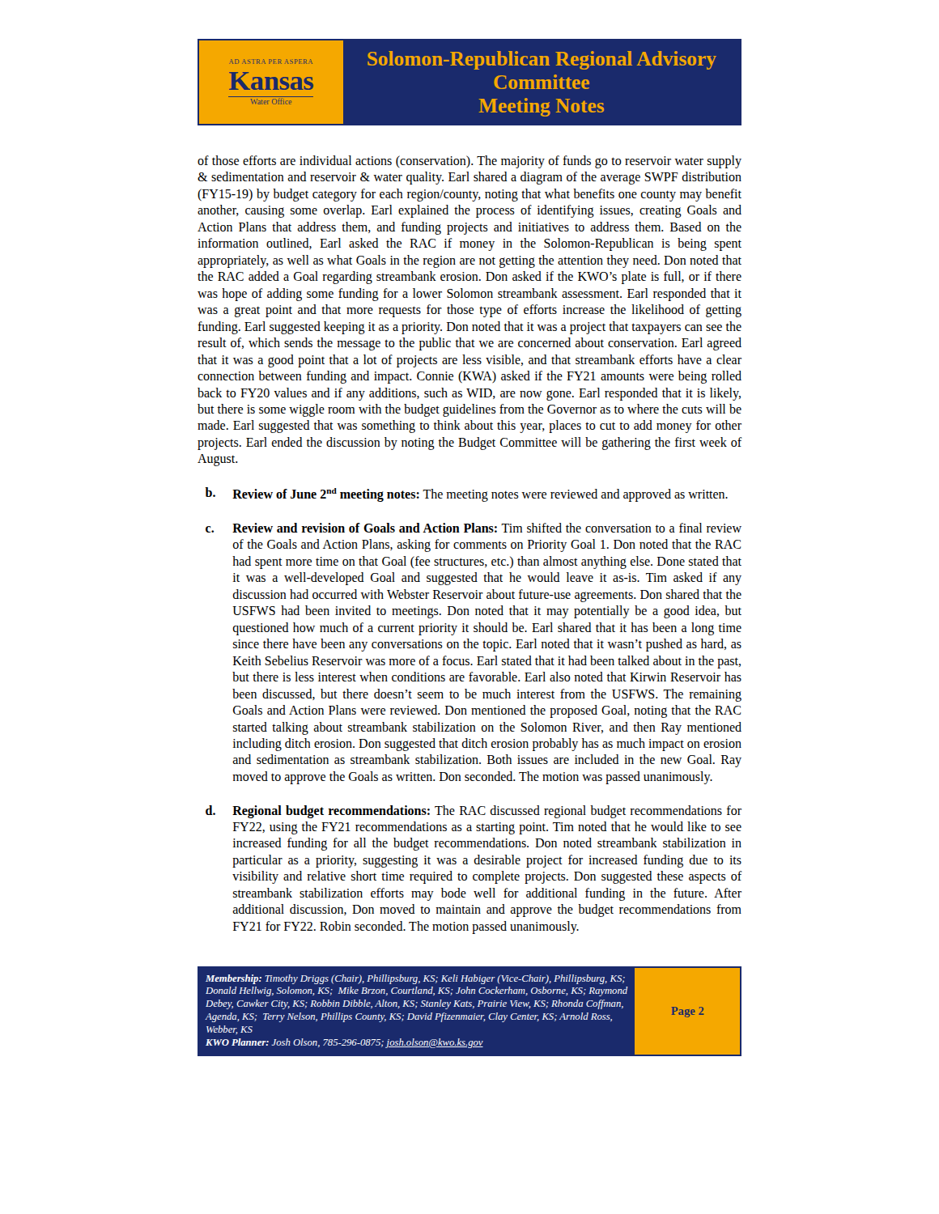AD ASTRA PER ASPERA Kansas Water Office
Solomon-Republican Regional Advisory Committee
Meeting Notes
of those efforts are individual actions (conservation). The majority of funds go to reservoir water supply & sedimentation and reservoir & water quality. Earl shared a diagram of the average SWPF distribution (FY15-19) by budget category for each region/county, noting that what benefits one county may benefit another, causing some overlap. Earl explained the process of identifying issues, creating Goals and Action Plans that address them, and funding projects and initiatives to address them. Based on the information outlined, Earl asked the RAC if money in the Solomon-Republican is being spent appropriately, as well as what Goals in the region are not getting the attention they need. Don noted that the RAC added a Goal regarding streambank erosion. Don asked if the KWO’s plate is full, or if there was hope of adding some funding for a lower Solomon streambank assessment. Earl responded that it was a great point and that more requests for those type of efforts increase the likelihood of getting funding. Earl suggested keeping it as a priority. Don noted that it was a project that taxpayers can see the result of, which sends the message to the public that we are concerned about conservation. Earl agreed that it was a good point that a lot of projects are less visible, and that streambank efforts have a clear connection between funding and impact. Connie (KWA) asked if the FY21 amounts were being rolled back to FY20 values and if any additions, such as WID, are now gone. Earl responded that it is likely, but there is some wiggle room with the budget guidelines from the Governor as to where the cuts will be made. Earl suggested that was something to think about this year, places to cut to add money for other projects. Earl ended the discussion by noting the Budget Committee will be gathering the first week of August.
b. Review of June 2nd meeting notes: The meeting notes were reviewed and approved as written.
c. Review and revision of Goals and Action Plans: Tim shifted the conversation to a final review of the Goals and Action Plans, asking for comments on Priority Goal 1. Don noted that the RAC had spent more time on that Goal (fee structures, etc.) than almost anything else. Done stated that it was a well-developed Goal and suggested that he would leave it as-is. Tim asked if any discussion had occurred with Webster Reservoir about future-use agreements. Don shared that the USFWS had been invited to meetings. Don noted that it may potentially be a good idea, but questioned how much of a current priority it should be. Earl shared that it has been a long time since there have been any conversations on the topic. Earl noted that it wasn’t pushed as hard, as Keith Sebelius Reservoir was more of a focus. Earl stated that it had been talked about in the past, but there is less interest when conditions are favorable. Earl also noted that Kirwin Reservoir has been discussed, but there doesn’t seem to be much interest from the USFWS. The remaining Goals and Action Plans were reviewed. Don mentioned the proposed Goal, noting that the RAC started talking about streambank stabilization on the Solomon River, and then Ray mentioned including ditch erosion. Don suggested that ditch erosion probably has as much impact on erosion and sedimentation as streambank stabilization. Both issues are included in the new Goal. Ray moved to approve the Goals as written. Don seconded. The motion was passed unanimously.
d. Regional budget recommendations: The RAC discussed regional budget recommendations for FY22, using the FY21 recommendations as a starting point. Tim noted that he would like to see increased funding for all the budget recommendations. Don noted streambank stabilization in particular as a priority, suggesting it was a desirable project for increased funding due to its visibility and relative short time required to complete projects. Don suggested these aspects of streambank stabilization efforts may bode well for additional funding in the future. After additional discussion, Don moved to maintain and approve the budget recommendations from FY21 for FY22. Robin seconded. The motion passed unanimously.
Membership: Timothy Driggs (Chair), Phillipsburg, KS; Keli Habiger (Vice-Chair), Phillipsburg, KS; Donald Hellwig, Solomon, KS; Mike Brzon, Courtland, KS; John Cockerham, Osborne, KS; Raymond Debey, Cawker City, KS; Robbin Dibble, Alton, KS; Stanley Kats, Prairie View, KS; Rhonda Coffman, Agenda, KS; Terry Nelson, Phillips County, KS; David Pfizenmaier, Clay Center, KS; Arnold Ross, Webber, KS
KWO Planner: Josh Olson, 785-296-0875; josh.olson@kwo.ks.gov
Page 2